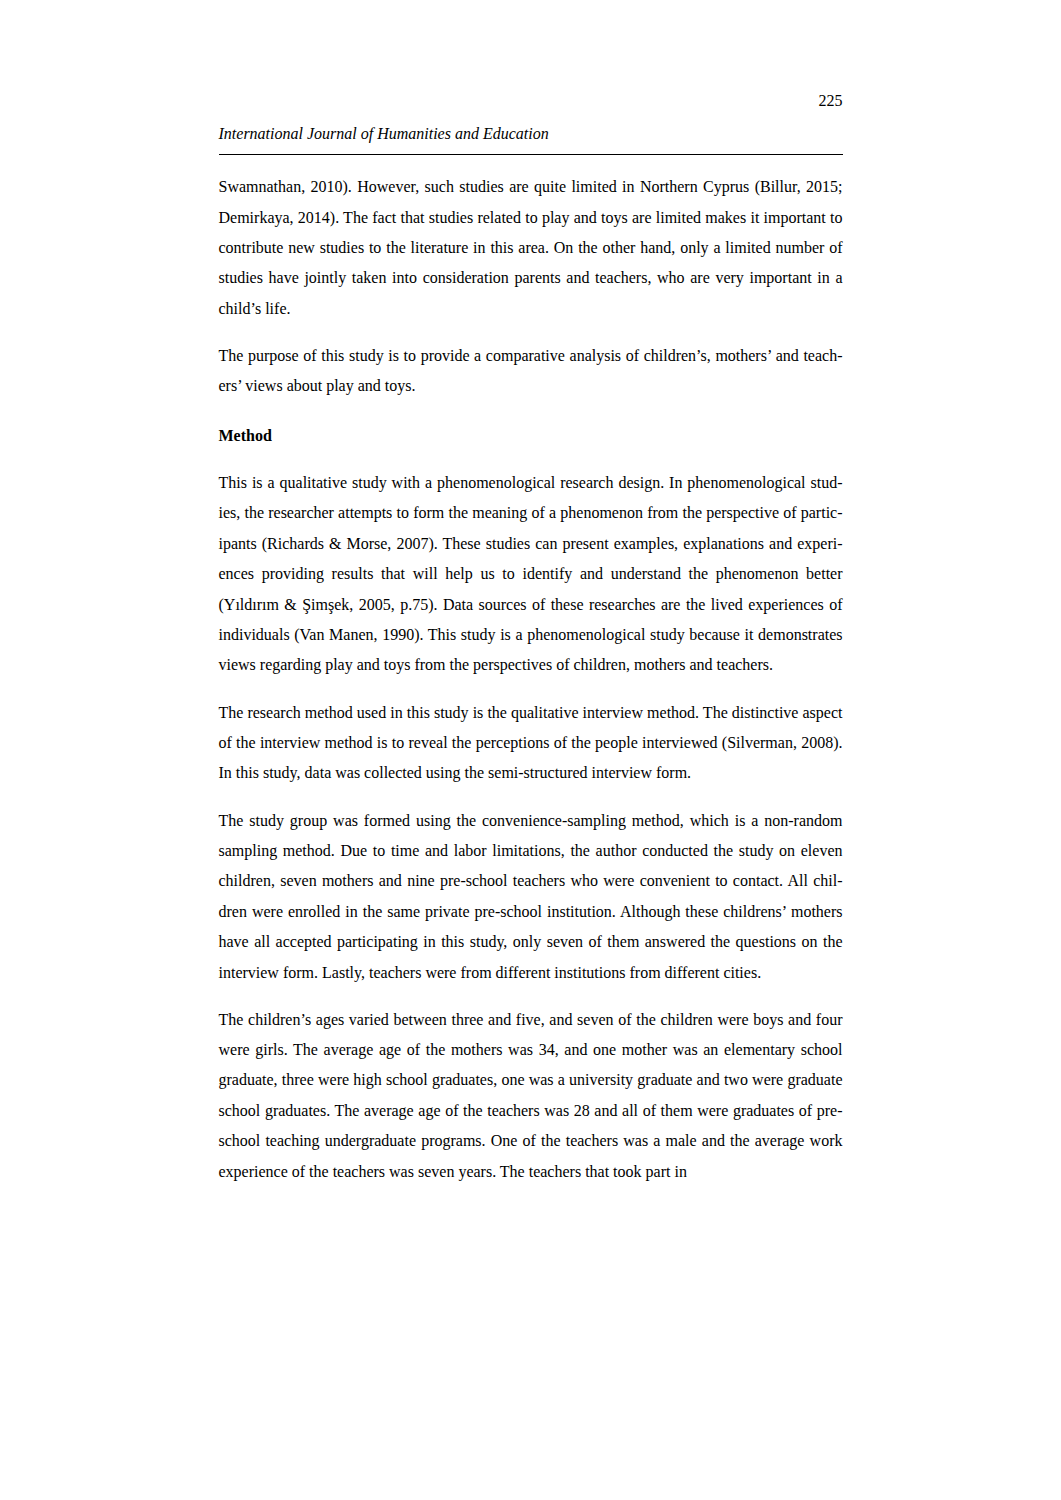225
International Journal of Humanities and Education
Swamnathan, 2010). However, such studies are quite limited in Northern Cyprus (Billur, 2015; Demirkaya, 2014). The fact that studies related to play and toys are limited makes it important to contribute new studies to the literature in this area. On the other hand, only a limited number of studies have jointly taken into consideration parents and teachers, who are very important in a child’s life.
The purpose of this study is to provide a comparative analysis of children’s, mothers’ and teachers’ views about play and toys.
Method
This is a qualitative study with a phenomenological research design. In phenomenological studies, the researcher attempts to form the meaning of a phenomenon from the perspective of participants (Richards & Morse, 2007). These studies can present examples, explanations and experiences providing results that will help us to identify and understand the phenomenon better (Yıldırım & Şimşek, 2005, p.75). Data sources of these researches are the lived experiences of individuals (Van Manen, 1990). This study is a phenomenological study because it demonstrates views regarding play and toys from the perspectives of children, mothers and teachers.
The research method used in this study is the qualitative interview method. The distinctive aspect of the interview method is to reveal the perceptions of the people interviewed (Silverman, 2008). In this study, data was collected using the semi-structured interview form.
The study group was formed using the convenience-sampling method, which is a non-random sampling method. Due to time and labor limitations, the author conducted the study on eleven children, seven mothers and nine pre-school teachers who were convenient to contact. All children were enrolled in the same private pre-school institution. Although these childrens’ mothers have all accepted participating in this study, only seven of them answered the questions on the interview form. Lastly, teachers were from different institutions from different cities.
The children’s ages varied between three and five, and seven of the children were boys and four were girls. The average age of the mothers was 34, and one mother was an elementary school graduate, three were high school graduates, one was a university graduate and two were graduate school graduates. The average age of the teachers was 28 and all of them were graduates of pre-school teaching undergraduate programs. One of the teachers was a male and the average work experience of the teachers was seven years. The teachers that took part in